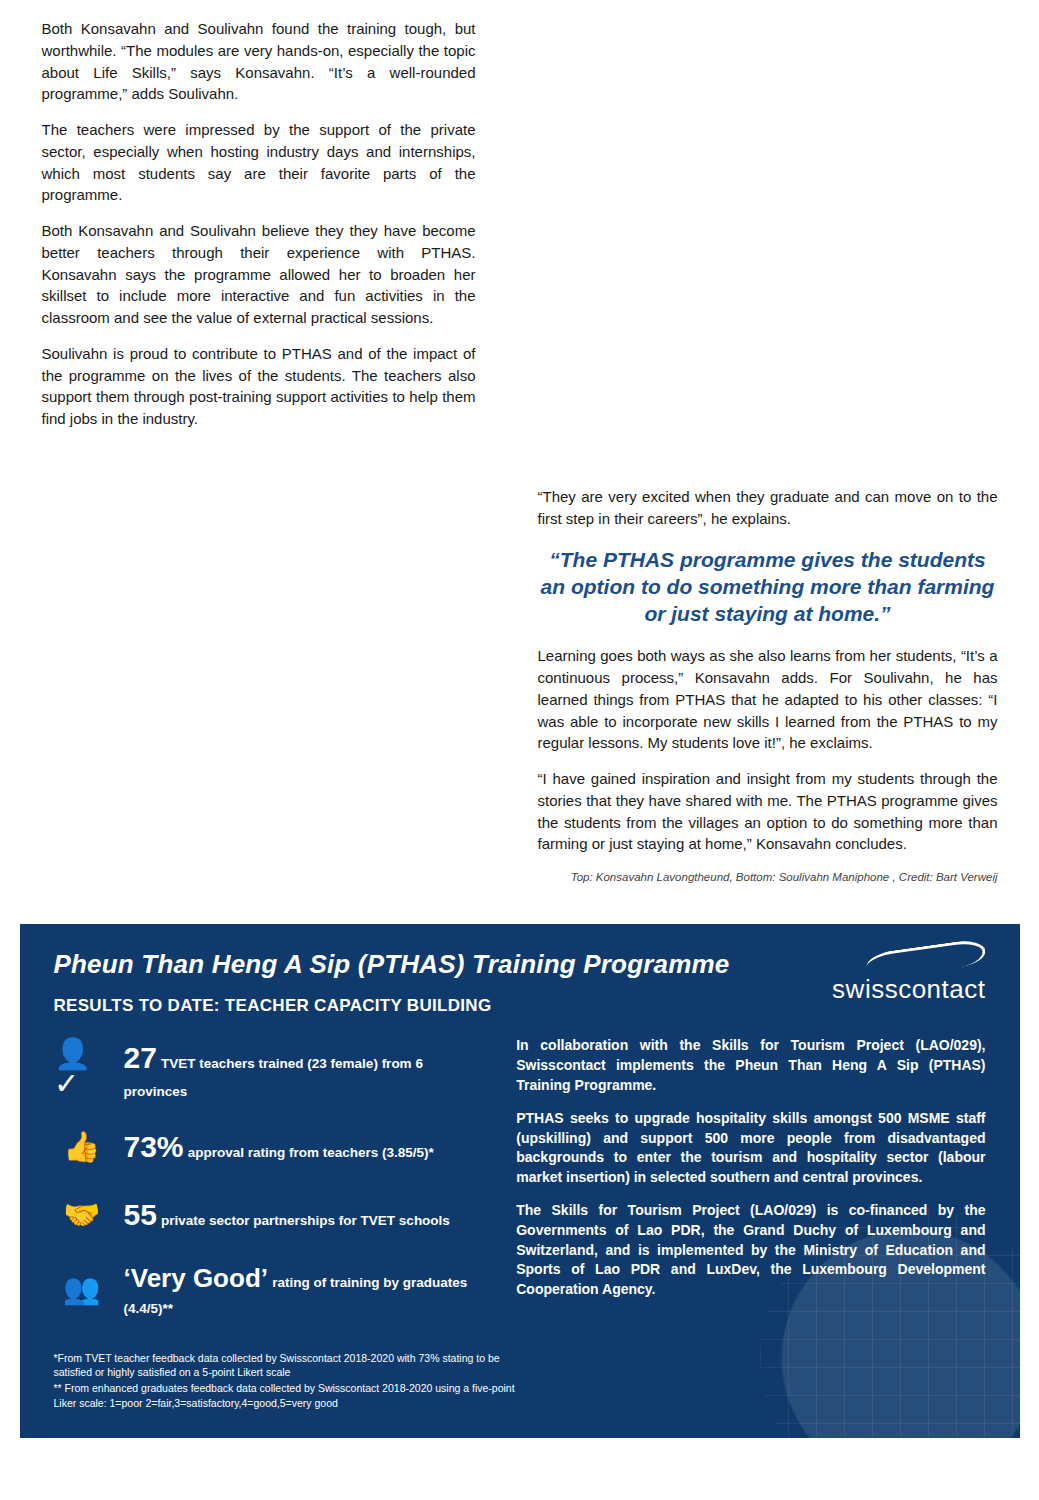Both Konsavahn and Soulivahn found the training tough, but worthwhile. “The modules are very hands-on, especially the topic about Life Skills,” says Konsavahn. “It’s a well-rounded programme,” adds Soulivahn.
The teachers were impressed by the support of the private sector, especially when hosting industry days and internships, which most students say are their favorite parts of the programme.
Both Konsavahn and Soulivahn believe they they have become better teachers through their experience with PTHAS. Konsavahn says the programme allowed her to broaden her skillset to include more interactive and fun activities in the classroom and see the value of external practical sessions.
Soulivahn is proud to contribute to PTHAS and of the impact of the programme on the lives of the students. The teachers also support them through post-training support activities to help them find jobs in the industry.
“They are very excited when they graduate and can move on to the first step in their careers”, he explains.
“The PTHAS programme gives the students an option to do something more than farming or just staying at home.”
Learning goes both ways as she also learns from her students, “It’s a continuous process,” Konsavahn adds. For Soulivahn, he has learned things from PTHAS that he adapted to his other classes: “I was able to incorporate new skills I learned from the PTHAS to my regular lessons. My students love it!”, he exclaims.
“I have gained inspiration and insight from my students through the stories that they have shared with me. The PTHAS programme gives the students from the villages an option to do something more than farming or just staying at home,” Konsavahn concludes.
Top: Konsavahn Lavongtheund, Bottom: Soulivahn Maniphone , Credit: Bart Verweij
Pheun Than Heng A Sip (PTHAS) Training Programme
RESULTS TO DATE: TEACHER CAPACITY BUILDING
swisscontact
👤✓ 27 TVET teachers trained (23 female) from 6 provinces
👍 73% approval rating from teachers (3.85/5)*
🤝 55 private sector partnerships for TVET schools
👥 ‘Very Good’ rating of training by graduates (4.4/5)**
In collaboration with the Skills for Tourism Project (LAO/029), Swisscontact implements the Pheun Than Heng A Sip (PTHAS) Training Programme.
PTHAS seeks to upgrade hospitality skills amongst 500 MSME staff (upskilling) and support 500 more people from disadvantaged backgrounds to enter the tourism and hospitality sector (labour market insertion) in selected southern and central provinces.
The Skills for Tourism Project (LAO/029) is co-financed by the Governments of Lao PDR, the Grand Duchy of Luxembourg and Switzerland, and is implemented by the Ministry of Education and Sports of Lao PDR and LuxDev, the Luxembourg Development Cooperation Agency.
*From TVET teacher feedback data collected by Swisscontact 2018-2020 with 73% stating to be satisfied or highly satisfied on a 5-point Likert scale
** From enhanced graduates feedback data collected by Swisscontact 2018-2020 using a five-point Liker scale: 1=poor 2=fair,3=satisfactory,4=good,5=very good